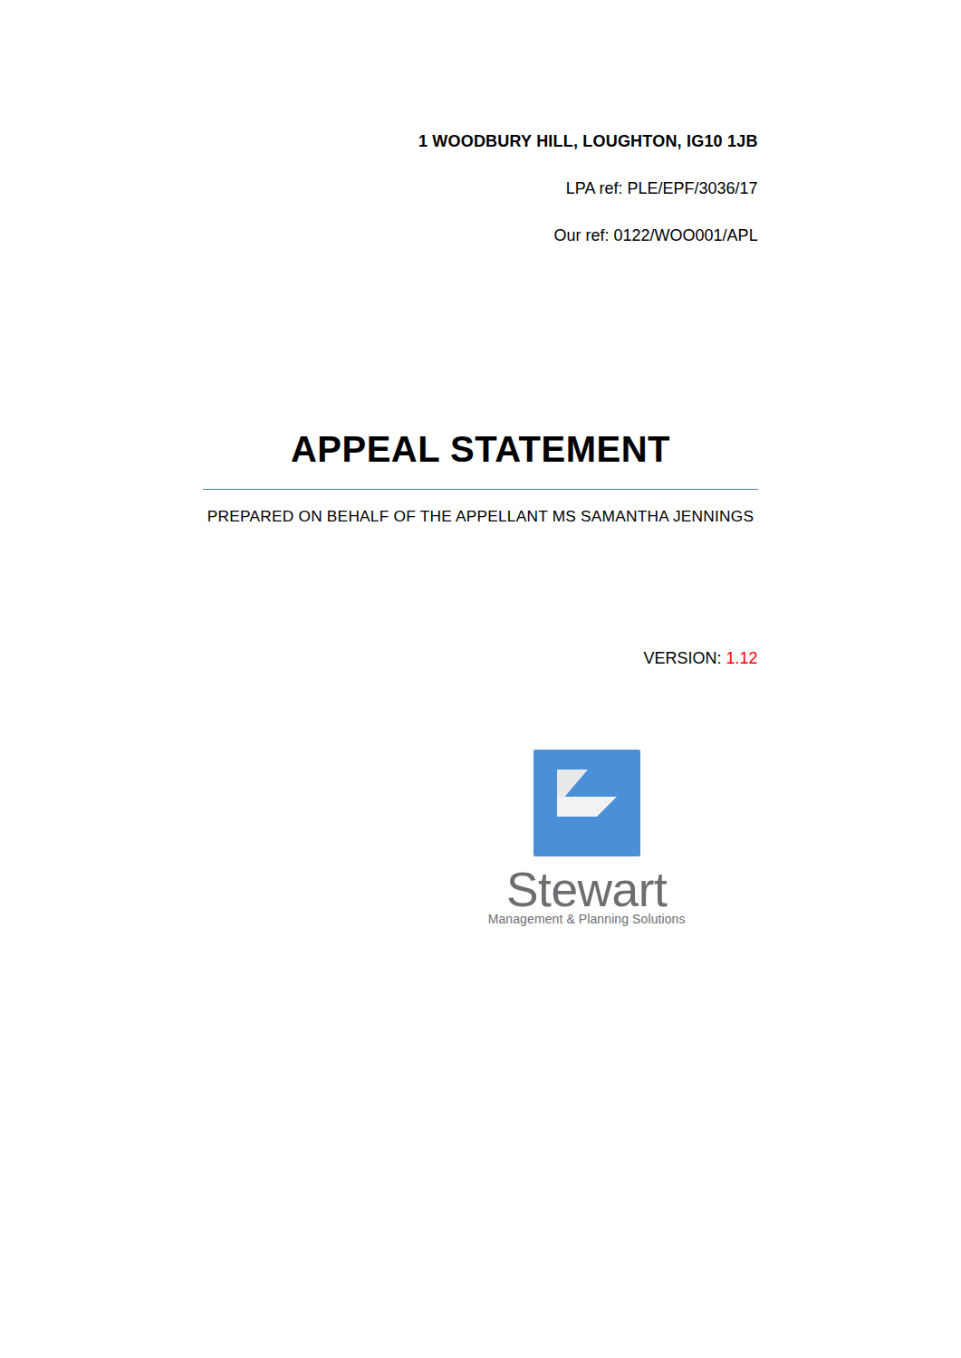1 WOODBURY HILL, LOUGHTON, IG10 1JB
LPA ref: PLE/EPF/3036/17
Our ref: 0122/WOO001/APL
APPEAL STATEMENT
PREPARED ON BEHALF OF THE APPELLANT MS SAMANTHA JENNINGS
VERSION: 1.12
Stewart
Management & Planning Solutions